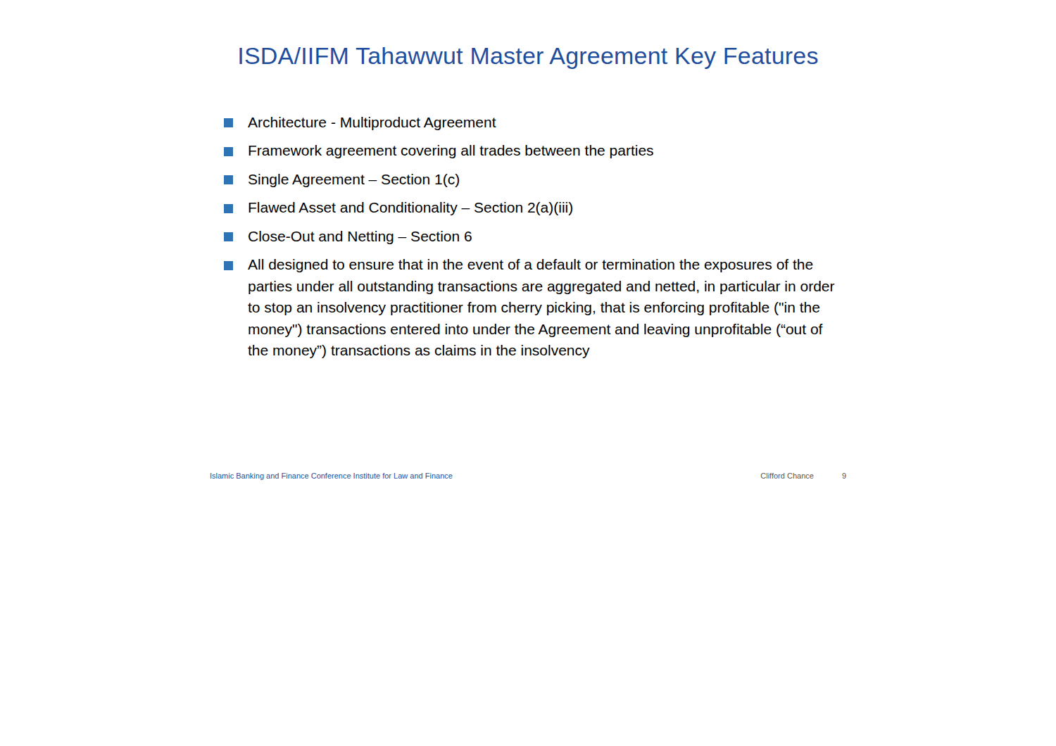ISDA/IIFM Tahawwut Master Agreement Key Features
Architecture - Multiproduct Agreement
Framework agreement covering all trades between the parties
Single Agreement – Section 1(c)
Flawed Asset and Conditionality – Section 2(a)(iii)
Close-Out and Netting – Section 6
All designed to ensure that in the event of a default or termination the exposures of the parties under all outstanding transactions are aggregated and netted, in particular in order to stop an insolvency practitioner from cherry picking, that is enforcing profitable ("in the money") transactions entered into under the Agreement and leaving unprofitable (“out of the money”) transactions as claims in the insolvency
Islamic Banking and Finance Conference Institute for Law and Finance
Clifford Chance 9